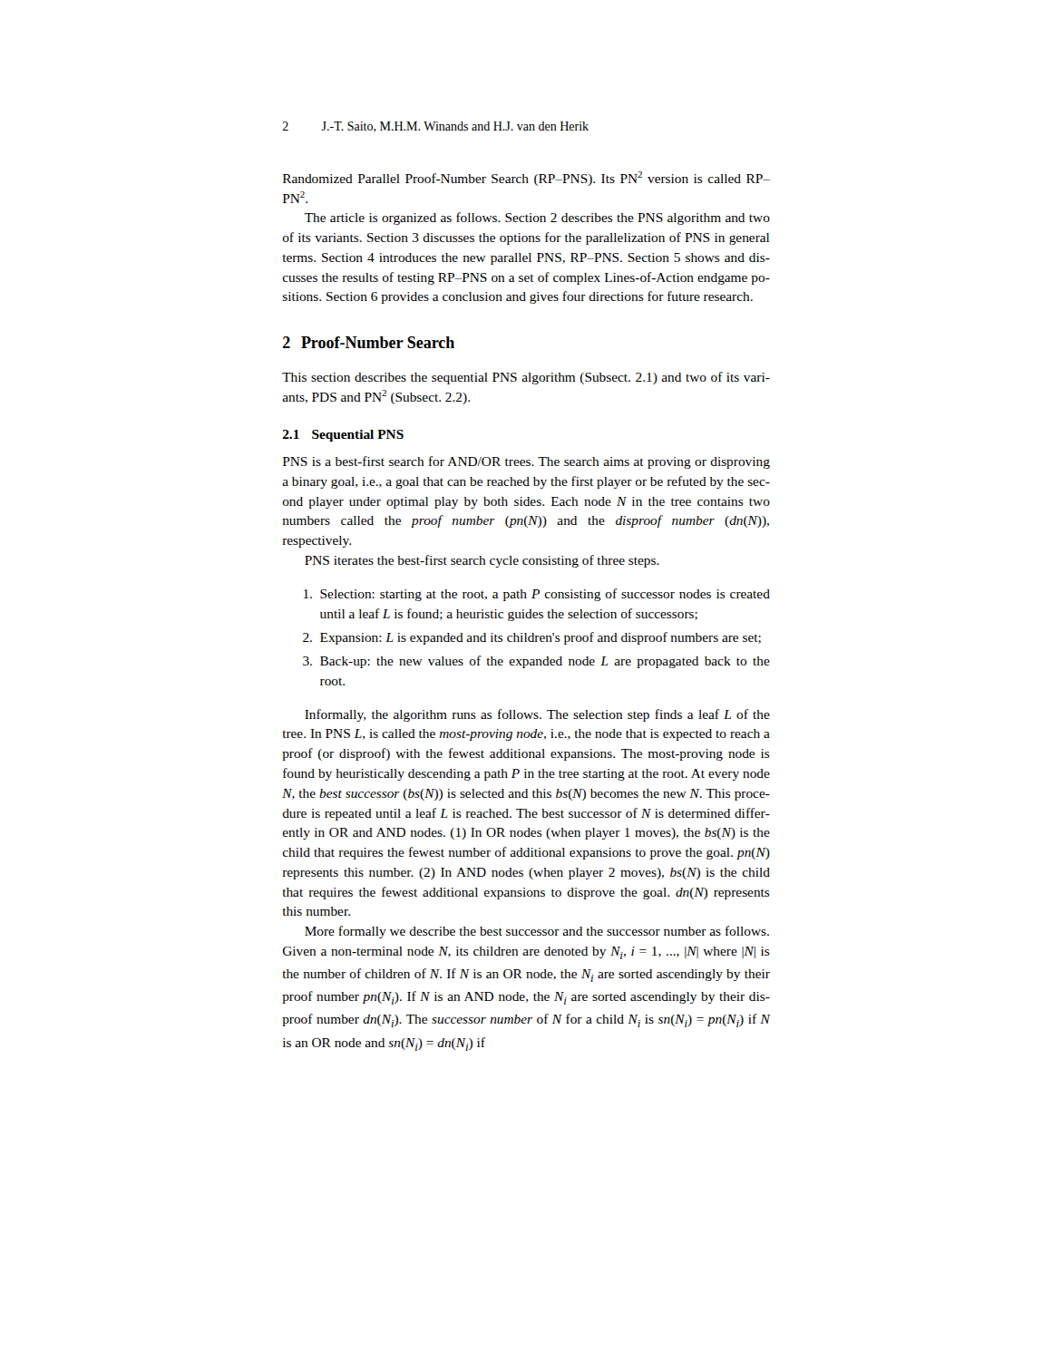2 J.-T. Saito, M.H.M. Winands and H.J. van den Herik
Randomized Parallel Proof-Number Search (RP–PNS). Its PN2 version is called RP–PN2.
The article is organized as follows. Section 2 describes the PNS algorithm and two of its variants. Section 3 discusses the options for the parallelization of PNS in general terms. Section 4 introduces the new parallel PNS, RP–PNS. Section 5 shows and discusses the results of testing RP–PNS on a set of complex Lines-of-Action endgame positions. Section 6 provides a conclusion and gives four directions for future research.
2 Proof-Number Search
This section describes the sequential PNS algorithm (Subsect. 2.1) and two of its variants, PDS and PN2 (Subsect. 2.2).
2.1 Sequential PNS
PNS is a best-first search for AND/OR trees. The search aims at proving or disproving a binary goal, i.e., a goal that can be reached by the first player or be refuted by the second player under optimal play by both sides. Each node N in the tree contains two numbers called the proof number (pn(N)) and the disproof number (dn(N)), respectively.
PNS iterates the best-first search cycle consisting of three steps.
Selection: starting at the root, a path P consisting of successor nodes is created until a leaf L is found; a heuristic guides the selection of successors;
Expansion: L is expanded and its children's proof and disproof numbers are set;
Back-up: the new values of the expanded node L are propagated back to the root.
Informally, the algorithm runs as follows. The selection step finds a leaf L of the tree. In PNS L, is called the most-proving node, i.e., the node that is expected to reach a proof (or disproof) with the fewest additional expansions. The most-proving node is found by heuristically descending a path P in the tree starting at the root. At every node N, the best successor (bs(N)) is selected and this bs(N) becomes the new N. This procedure is repeated until a leaf L is reached. The best successor of N is determined differently in OR and AND nodes. (1) In OR nodes (when player 1 moves), the bs(N) is the child that requires the fewest number of additional expansions to prove the goal. pn(N) represents this number. (2) In AND nodes (when player 2 moves), bs(N) is the child that requires the fewest additional expansions to disprove the goal. dn(N) represents this number.
More formally we describe the best successor and the successor number as follows. Given a non-terminal node N, its children are denoted by Ni, i = 1, ..., |N| where |N| is the number of children of N. If N is an OR node, the Ni are sorted ascendingly by their proof number pn(Ni). If N is an AND node, the Ni are sorted ascendingly by their disproof number dn(Ni). The successor number of N for a child Ni is sn(Ni) = pn(Ni) if N is an OR node and sn(Ni) = dn(Ni) if